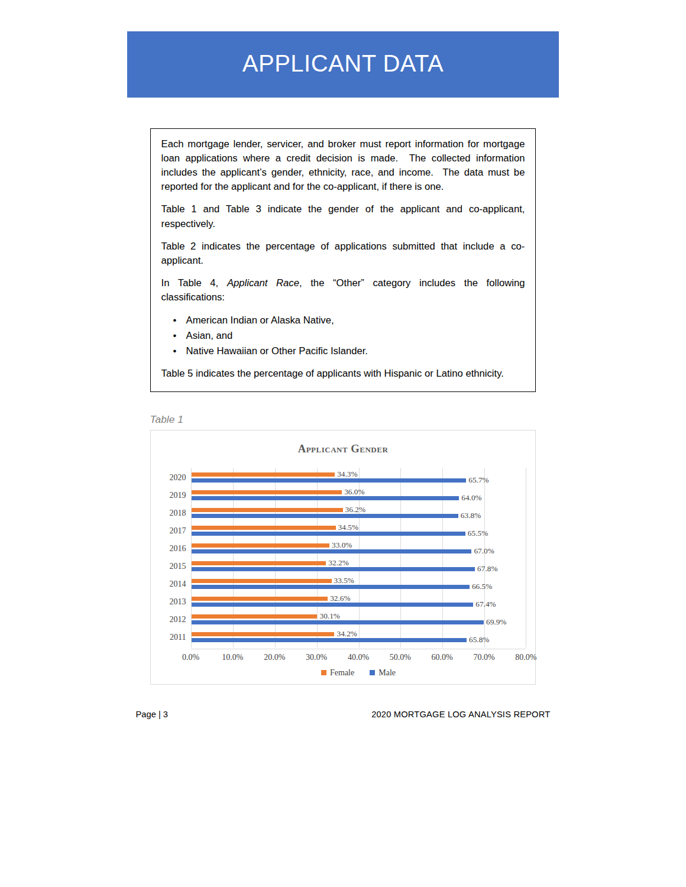APPLICANT DATA
Each mortgage lender, servicer, and broker must report information for mortgage loan applications where a credit decision is made. The collected information includes the applicant’s gender, ethnicity, race, and income. The data must be reported for the applicant and for the co-applicant, if there is one.
Table 1 and Table 3 indicate the gender of the applicant and co-applicant, respectively.
Table 2 indicates the percentage of applications submitted that include a co-applicant.
In Table 4, Applicant Race, the “Other” category includes the following classifications:
American Indian or Alaska Native,
Asian, and
Native Hawaiian or Other Pacific Islander.
Table 5 indicates the percentage of applicants with Hispanic or Latino ethnicity.
Table 1
Applicant Gender
2020 2019 2018 2017 2016 2015 2014 2013 2012 2011
34.3%
65.7%
36.0%
64.0%
36.2%
63.8%
34.5%
65.5%
33.0%
67.0%
32.2%
67.8%
33.5%
66.5%
32.6%
67.4%
30.1%
69.9%
34.2%
65.8%
0.0% 10.0% 20.0% 30.0% 40.0% 50.0% 60.0% 70.0% 80.0%
Female Male
Page | 3
2020 MORTGAGE LOG ANALYSIS REPORT